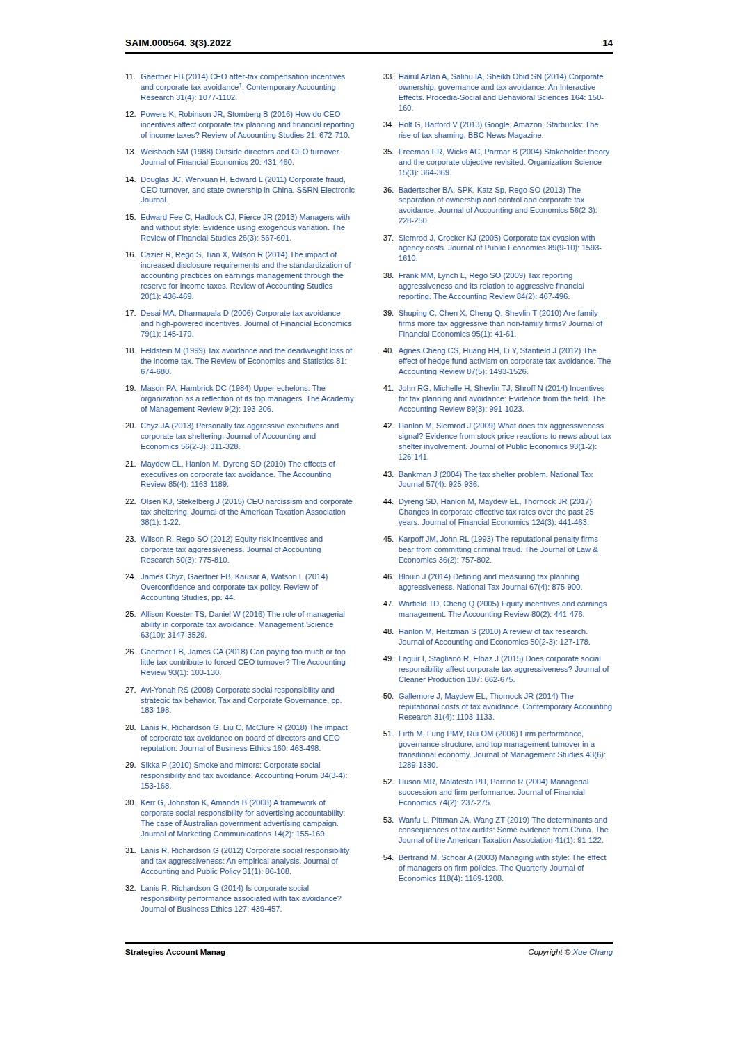SAIM.000564. 3(3).2022
14
11. Gaertner FB (2014) CEO after-tax compensation incentives and corporate tax avoidance†. Contemporary Accounting Research 31(4): 1077-1102.
12. Powers K, Robinson JR, Stomberg B (2016) How do CEO incentives affect corporate tax planning and financial reporting of income taxes? Review of Accounting Studies 21: 672-710.
13. Weisbach SM (1988) Outside directors and CEO turnover. Journal of Financial Economics 20: 431-460.
14. Douglas JC, Wenxuan H, Edward L (2011) Corporate fraud, CEO turnover, and state ownership in China. SSRN Electronic Journal.
15. Edward Fee C, Hadlock CJ, Pierce JR (2013) Managers with and without style: Evidence using exogenous variation. The Review of Financial Studies 26(3): 567-601.
16. Cazier R, Rego S, Tian X, Wilson R (2014) The impact of increased disclosure requirements and the standardization of accounting practices on earnings management through the reserve for income taxes. Review of Accounting Studies 20(1): 436-469.
17. Desai MA, Dharmapala D (2006) Corporate tax avoidance and high-powered incentives. Journal of Financial Economics 79(1): 145-179.
18. Feldstein M (1999) Tax avoidance and the deadweight loss of the income tax. The Review of Economics and Statistics 81: 674-680.
19. Mason PA, Hambrick DC (1984) Upper echelons: The organization as a reflection of its top managers. The Academy of Management Review 9(2): 193-206.
20. Chyz JA (2013) Personally tax aggressive executives and corporate tax sheltering. Journal of Accounting and Economics 56(2-3): 311-328.
21. Maydew EL, Hanlon M, Dyreng SD (2010) The effects of executives on corporate tax avoidance. The Accounting Review 85(4): 1163-1189.
22. Olsen KJ, Stekelberg J (2015) CEO narcissism and corporate tax sheltering. Journal of the American Taxation Association 38(1): 1-22.
23. Wilson R, Rego SO (2012) Equity risk incentives and corporate tax aggressiveness. Journal of Accounting Research 50(3): 775-810.
24. James Chyz, Gaertner FB, Kausar A, Watson L (2014) Overconfidence and corporate tax policy. Review of Accounting Studies, pp. 44.
25. Allison Koester TS, Daniel W (2016) The role of managerial ability in corporate tax avoidance. Management Science 63(10): 3147-3529.
26. Gaertner FB, James CA (2018) Can paying too much or too little tax contribute to forced CEO turnover? The Accounting Review 93(1): 103-130.
27. Avi-Yonah RS (2008) Corporate social responsibility and strategic tax behavior. Tax and Corporate Governance, pp. 183-198.
28. Lanis R, Richardson G, Liu C, McClure R (2018) The impact of corporate tax avoidance on board of directors and CEO reputation. Journal of Business Ethics 160: 463-498.
29. Sikka P (2010) Smoke and mirrors: Corporate social responsibility and tax avoidance. Accounting Forum 34(3-4): 153-168.
30. Kerr G, Johnston K, Amanda B (2008) A framework of corporate social responsibility for advertising accountability: The case of Australian government advertising campaign. Journal of Marketing Communications 14(2): 155-169.
31. Lanis R, Richardson G (2012) Corporate social responsibility and tax aggressiveness: An empirical analysis. Journal of Accounting and Public Policy 31(1): 86-108.
32. Lanis R, Richardson G (2014) Is corporate social responsibility performance associated with tax avoidance? Journal of Business Ethics 127: 439-457.
33. Hairul Azlan A, Salihu IA, Sheikh Obid SN (2014) Corporate ownership, governance and tax avoidance: An Interactive Effects. Procedia-Social and Behavioral Sciences 164: 150-160.
34. Holt G, Barford V (2013) Google, Amazon, Starbucks: The rise of tax shaming, BBC News Magazine.
35. Freeman ER, Wicks AC, Parmar B (2004) Stakeholder theory and the corporate objective revisited. Organization Science 15(3): 364-369.
36. Badertscher BA, SPK, Katz Sp, Rego SO (2013) The separation of ownership and control and corporate tax avoidance. Journal of Accounting and Economics 56(2-3): 228-250.
37. Slemrod J, Crocker KJ (2005) Corporate tax evasion with agency costs. Journal of Public Economics 89(9-10): 1593-1610.
38. Frank MM, Lynch L, Rego SO (2009) Tax reporting aggressiveness and its relation to aggressive financial reporting. The Accounting Review 84(2): 467-496.
39. Shuping C, Chen X, Cheng Q, Shevlin T (2010) Are family firms more tax aggressive than non-family firms? Journal of Financial Economics 95(1): 41-61.
40. Agnes Cheng CS, Huang HH, Li Y, Stanfield J (2012) The effect of hedge fund activism on corporate tax avoidance. The Accounting Review 87(5): 1493-1526.
41. John RG, Michelle H, Shevlin TJ, Shroff N (2014) Incentives for tax planning and avoidance: Evidence from the field. The Accounting Review 89(3): 991-1023.
42. Hanlon M, Slemrod J (2009) What does tax aggressiveness signal? Evidence from stock price reactions to news about tax shelter involvement. Journal of Public Economics 93(1-2): 126-141.
43. Bankman J (2004) The tax shelter problem. National Tax Journal 57(4): 925-936.
44. Dyreng SD, Hanlon M, Maydew EL, Thornock JR (2017) Changes in corporate effective tax rates over the past 25 years. Journal of Financial Economics 124(3): 441-463.
45. Karpoff JM, John RL (1993) The reputational penalty firms bear from committing criminal fraud. The Journal of Law & Economics 36(2): 757-802.
46. Blouin J (2014) Defining and measuring tax planning aggressiveness. National Tax Journal 67(4): 875-900.
47. Warfield TD, Cheng Q (2005) Equity incentives and earnings management. The Accounting Review 80(2): 441-476.
48. Hanlon M, Heitzman S (2010) A review of tax research. Journal of Accounting and Economics 50(2-3): 127-178.
49. Laguir I, Staglianò R, Elbaz J (2015) Does corporate social responsibility affect corporate tax aggressiveness? Journal of Cleaner Production 107: 662-675.
50. Gallemore J, Maydew EL, Thornock JR (2014) The reputational costs of tax avoidance. Contemporary Accounting Research 31(4): 1103-1133.
51. Firth M, Fung PMY, Rui OM (2006) Firm performance, governance structure, and top management turnover in a transitional economy. Journal of Management Studies 43(6): 1289-1330.
52. Huson MR, Malatesta PH, Parrino R (2004) Managerial succession and firm performance. Journal of Financial Economics 74(2): 237-275.
53. Wanfu L, Pittman JA, Wang ZT (2019) The determinants and consequences of tax audits: Some evidence from China. The Journal of the American Taxation Association 41(1): 91-122.
54. Bertrand M, Schoar A (2003) Managing with style: The effect of managers on firm policies. The Quarterly Journal of Economics 118(4): 1169-1208.
Strategies Account Manag
Copyright © Xue Chang